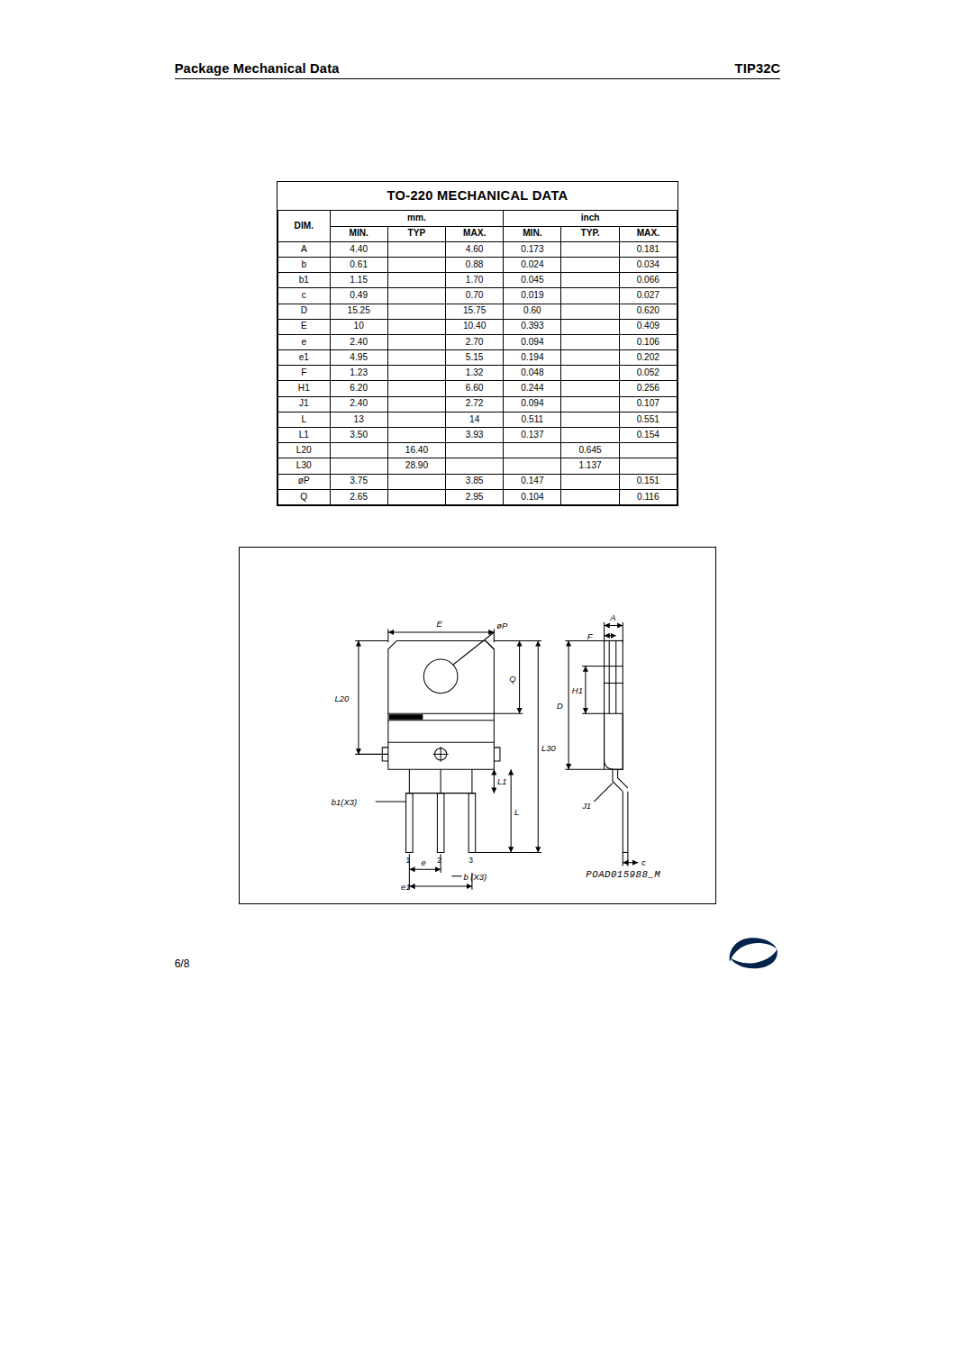Package Mechanical Data
TIP32C
TO-220 MECHANICAL DATA
| DIM. | mm. | inch |
| --- | --- | --- |
| MIN. | TYP | MAX. | MIN. | TYP. | MAX. |
| A | 4.40 | | 4.60 | 0.173 | | 0.181 |
| b | 0.61 | | 0.88 | 0.024 | | 0.034 |
| b1 | 1.15 | | 1.70 | 0.045 | | 0.066 |
| c | 0.49 | | 0.70 | 0.019 | | 0.027 |
| D | 15.25 | | 15.75 | 0.60 | | 0.620 |
| E | 10 | | 10.40 | 0.393 | | 0.409 |
| e | 2.40 | | 2.70 | 0.094 | | 0.106 |
| e1 | 4.95 | | 5.15 | 0.194 | | 0.202 |
| F | 1.23 | | 1.32 | 0.048 | | 0.052 |
| H1 | 6.20 | | 6.60 | 0.244 | | 0.256 |
| J1 | 2.40 | | 2.72 | 0.094 | | 0.107 |
| L | 13 | | 14 | 0.511 | | 0.551 |
| L1 | 3.50 | | 3.93 | 0.137 | | 0.154 |
| L20 | | 16.40 | | | 0.645 | |
| L30 | | 28.90 | | | 1.137 | |
| øP | 3.75 | | 3.85 | 0.147 | | 0.151 |
| Q | 2.65 | | 2.95 | 0.104 | | 0.116 |
1 2 3 E øP Q L20 L30 L1 L b1(X3) e e1 b (X3) A F H1 D J1 c
POAD015988_M
6/8
ST